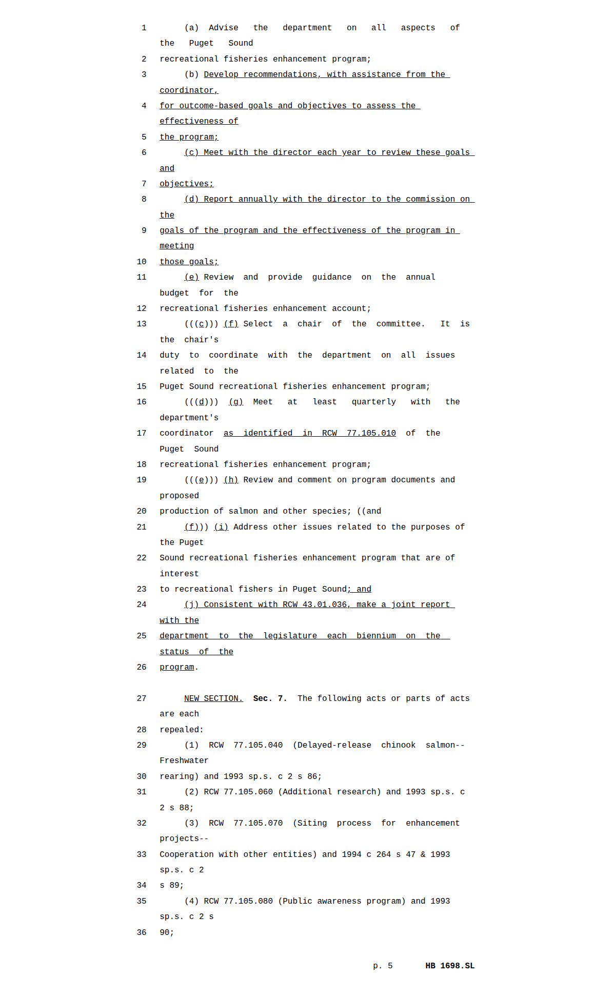1 (a) Advise the department on all aspects of the Puget Sound
2 recreational fisheries enhancement program;
3 (b) Develop recommendations, with assistance from the coordinator,
4 for outcome-based goals and objectives to assess the effectiveness of
5 the program;
6 (c) Meet with the director each year to review these goals and
7 objectives;
8 (d) Report annually with the director to the commission on the
9 goals of the program and the effectiveness of the program in meeting
10 those goals;
11 (e) Review and provide guidance on the annual budget for the
12 recreational fisheries enhancement account;
13 (((c))) (f) Select a chair of the committee. It is the chair's
14 duty to coordinate with the department on all issues related to the
15 Puget Sound recreational fisheries enhancement program;
16 (((d))) (g) Meet at least quarterly with the department's
17 coordinator as identified in RCW 77.105.010 of the Puget Sound
18 recreational fisheries enhancement program;
19 (((e))) (h) Review and comment on program documents and proposed
20 production of salmon and other species; ((and
21 (f))) (i) Address other issues related to the purposes of the Puget
22 Sound recreational fisheries enhancement program that are of interest
23 to recreational fishers in Puget Sound; and
24 (j) Consistent with RCW 43.01.036, make a joint report with the
25 department to the legislature each biennium on the status of the
26 program.
27 NEW SECTION. Sec. 7. The following acts or parts of acts are each
28 repealed:
29 (1) RCW 77.105.040 (Delayed-release chinook salmon--Freshwater
30 rearing) and 1993 sp.s. c 2 s 86;
31 (2) RCW 77.105.060 (Additional research) and 1993 sp.s. c 2 s 88;
32 (3) RCW 77.105.070 (Siting process for enhancement projects--
33 Cooperation with other entities) and 1994 c 264 s 47 & 1993 sp.s. c 2
34 s 89;
35 (4) RCW 77.105.080 (Public awareness program) and 1993 sp.s. c 2 s
3690;
p. 5 HB 1698.SL